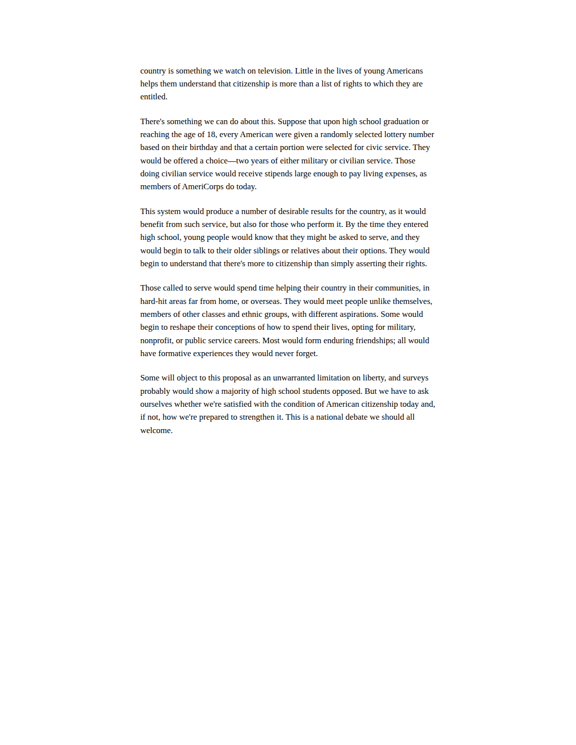country is something we watch on television. Little in the lives of young Americans helps them understand that citizenship is more than a list of rights to which they are entitled.
There's something we can do about this. Suppose that upon high school graduation or reaching the age of 18, every American were given a randomly selected lottery number based on their birthday and that a certain portion were selected for civic service. They would be offered a choice—two years of either military or civilian service. Those doing civilian service would receive stipends large enough to pay living expenses, as members of AmeriCorps do today.
This system would produce a number of desirable results for the country, as it would benefit from such service, but also for those who perform it. By the time they entered high school, young people would know that they might be asked to serve, and they would begin to talk to their older siblings or relatives about their options. They would begin to understand that there's more to citizenship than simply asserting their rights.
Those called to serve would spend time helping their country in their communities, in hard-hit areas far from home, or overseas. They would meet people unlike themselves, members of other classes and ethnic groups, with different aspirations. Some would begin to reshape their conceptions of how to spend their lives, opting for military, nonprofit, or public service careers. Most would form enduring friendships; all would have formative experiences they would never forget.
Some will object to this proposal as an unwarranted limitation on liberty, and surveys probably would show a majority of high school students opposed. But we have to ask ourselves whether we're satisfied with the condition of American citizenship today and, if not, how we're prepared to strengthen it. This is a national debate we should all welcome.